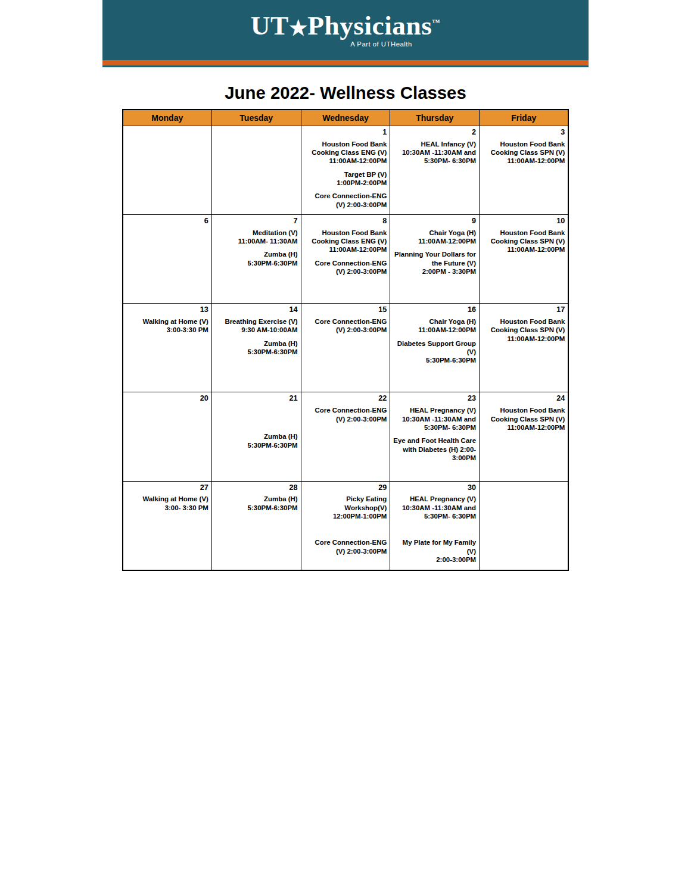UT★Physicians™
A Part of UTHealth
June 2022- Wellness Classes
| Monday | Tuesday | Wednesday | Thursday | Friday |
| --- | --- | --- | --- | --- |
| | | 1 Houston Food Bank Cooking Class ENG (V) 11:00AM-12:00PM Target BP (V) 1:00PM-2:00PM Core Connection-ENG (V) 2:00-3:00PM | 2 HEAL Infancy (V) 10:30AM -11:30AM and 5:30PM- 6:30PM | 3 Houston Food Bank Cooking Class SPN (V) 11:00AM-12:00PM |
| 6 | 7 Meditation (V) 11:00AM- 11:30AM Zumba (H) 5:30PM-6:30PM | 8 Houston Food Bank Cooking Class ENG (V) 11:00AM-12:00PM Core Connection-ENG (V) 2:00-3:00PM | 9 Chair Yoga (H) 11:00AM-12:00PM Planning Your Dollars for the Future (V) 2:00PM - 3:30PM | 10 Houston Food Bank Cooking Class SPN (V) 11:00AM-12:00PM |
| 13 Walking at Home (V) 3:00-3:30 PM | 14 Breathing Exercise (V) 9:30 AM-10:00AM Zumba (H) 5:30PM-6:30PM | 15 Core Connection-ENG (V) 2:00-3:00PM | 16 Chair Yoga (H) 11:00AM-12:00PM Diabetes Support Group (V) 5:30PM-6:30PM | 17 Houston Food Bank Cooking Class SPN (V) 11:00AM-12:00PM |
| 20 | 21 Zumba (H) 5:30PM-6:30PM | 22 Core Connection-ENG (V) 2:00-3:00PM | 23 HEAL Pregnancy (V) 10:30AM -11:30AM and 5:30PM- 6:30PM Eye and Foot Health Care with Diabetes (H) 2:00-3:00PM | 24 Houston Food Bank Cooking Class SPN (V) 11:00AM-12:00PM |
| 27 Walking at Home (V) 3:00- 3:30 PM | 28 Zumba (H) 5:30PM-6:30PM | 29 Picky Eating Workshop(V) 12:00PM-1:00PM Core Connection-ENG (V) 2:00-3:00PM | 30 HEAL Pregnancy (V) 10:30AM -11:30AM and 5:30PM- 6:30PM My Plate for My Family (V) 2:00-3:00PM | |